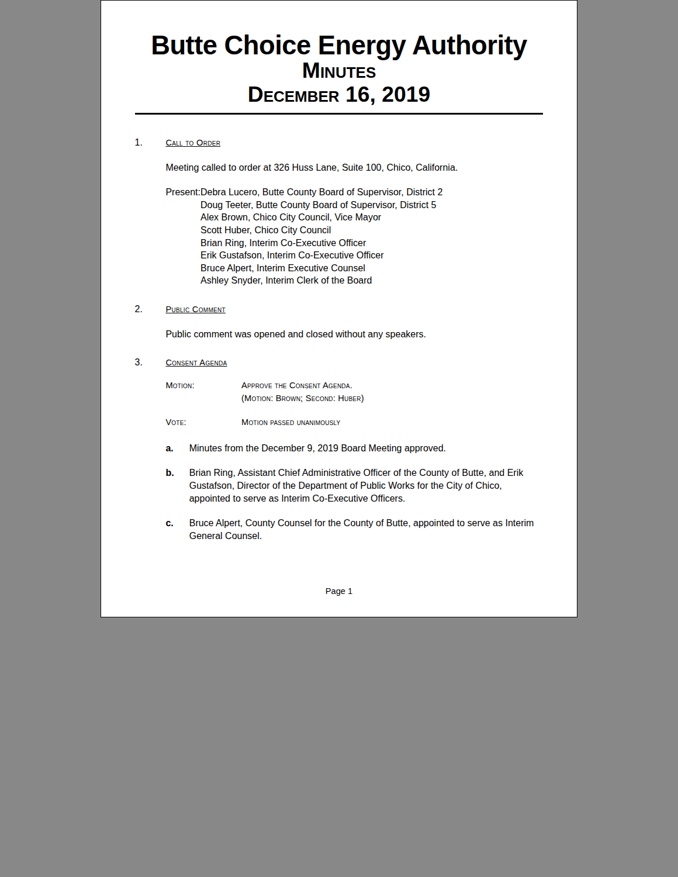Butte Choice Energy Authority
Minutes
December 16, 2019
Call to Order
Meeting called to order at 326 Huss Lane, Suite 100, Chico, California.
| Present: | Debra Lucero, Butte County Board of Supervisor, District 2 |
| | Doug Teeter, Butte County Board of Supervisor, District 5 |
| | Alex Brown, Chico City Council, Vice Mayor |
| | Scott Huber, Chico City Council |
| | Brian Ring, Interim Co-Executive Officer |
| | Erik Gustafson, Interim Co-Executive Officer |
| | Bruce Alpert, Interim Executive Counsel |
| | Ashley Snyder, Interim Clerk of the Board |
Public Comment
Public comment was opened and closed without any speakers.
Consent Agenda
| Motion: | Approve the Consent Agenda. |
| | (Motion: Brown; Second: Huber) |
| Vote: | Motion passed unanimously |
Minutes from the December 9, 2019 Board Meeting approved.
Brian Ring, Assistant Chief Administrative Officer of the County of Butte, and Erik Gustafson, Director of the Department of Public Works for the City of Chico, appointed to serve as Interim Co-Executive Officers.
Bruce Alpert, County Counsel for the County of Butte, appointed to serve as Interim General Counsel.
Page 1